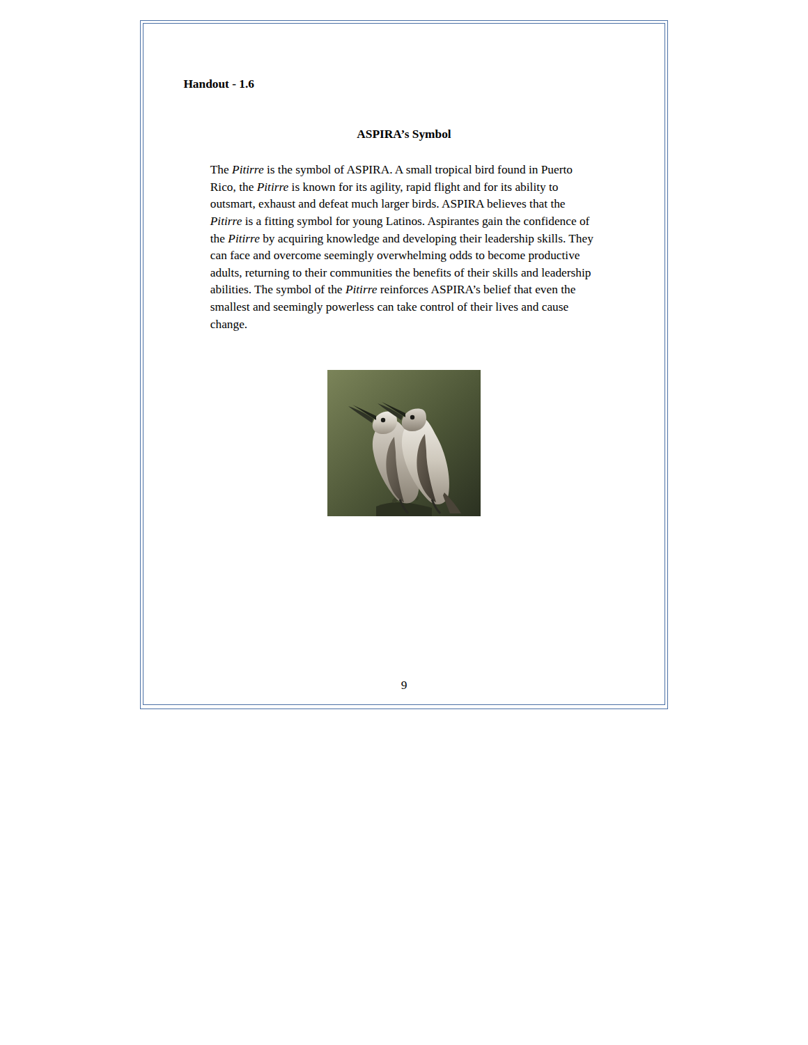Handout - 1.6
ASPIRA’s Symbol
The Pitirre is the symbol of ASPIRA. A small tropical bird found in Puerto Rico, the Pitirre is known for its agility, rapid flight and for its ability to outsmart, exhaust and defeat much larger birds. ASPIRA believes that the Pitirre is a fitting symbol for young Latinos. Aspirantes gain the confidence of the Pitirre by acquiring knowledge and developing their leadership skills. They can face and overcome seemingly overwhelming odds to become productive adults, returning to their communities the benefits of their skills and leadership abilities. The symbol of the Pitirre reinforces ASPIRA’s belief that even the smallest and seemingly powerless can take control of their lives and cause change.
9